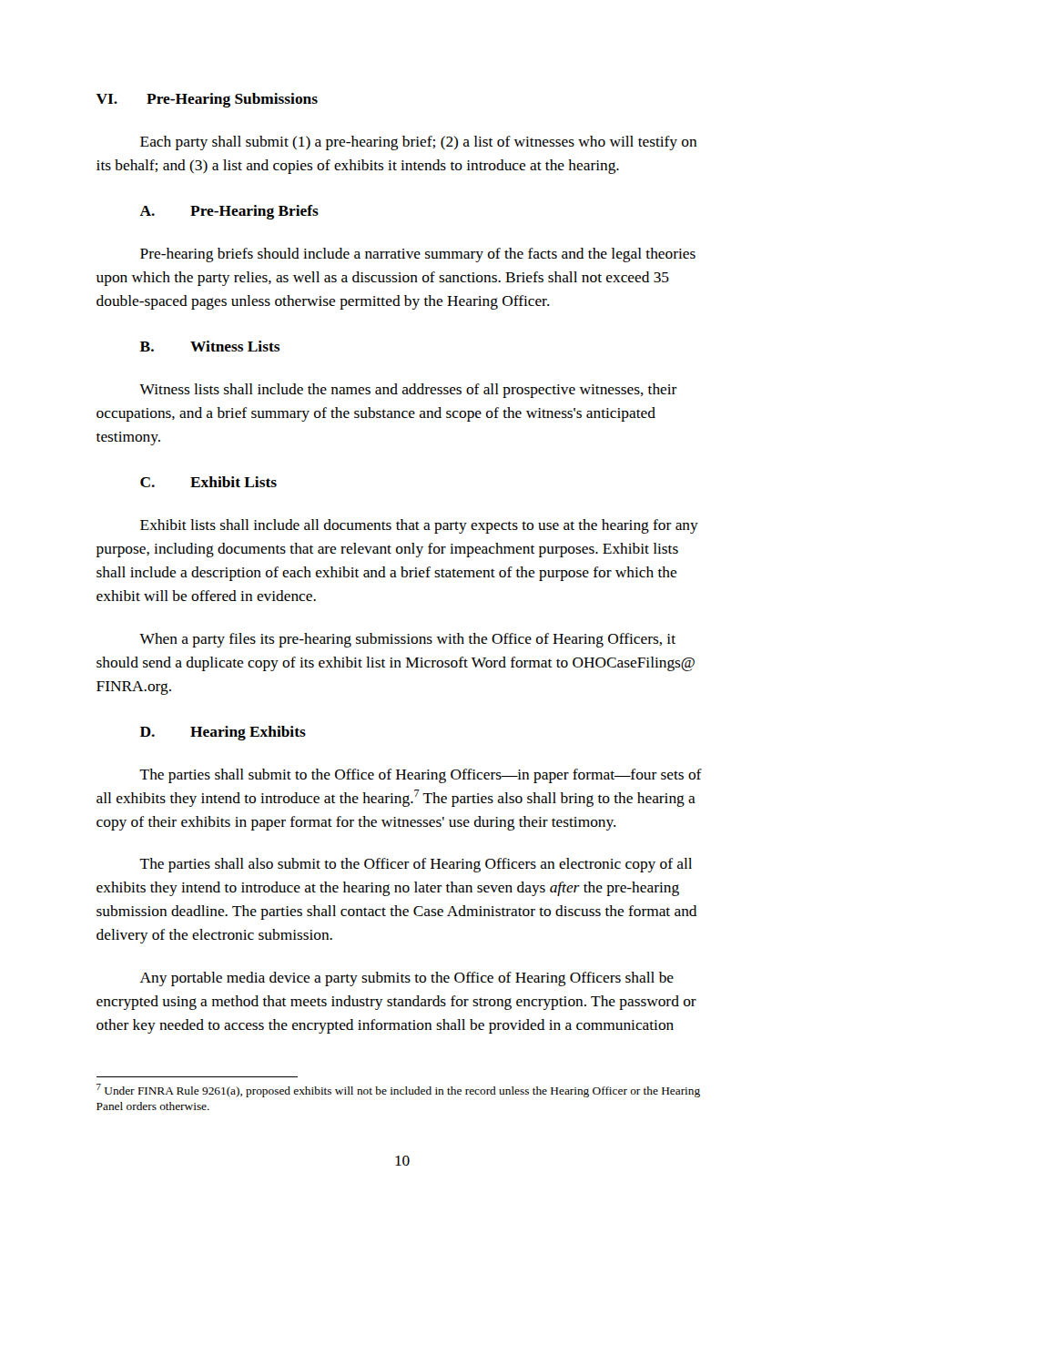VI. Pre-Hearing Submissions
Each party shall submit (1) a pre-hearing brief; (2) a list of witnesses who will testify on its behalf; and (3) a list and copies of exhibits it intends to introduce at the hearing.
A. Pre-Hearing Briefs
Pre-hearing briefs should include a narrative summary of the facts and the legal theories upon which the party relies, as well as a discussion of sanctions. Briefs shall not exceed 35 double-spaced pages unless otherwise permitted by the Hearing Officer.
B. Witness Lists
Witness lists shall include the names and addresses of all prospective witnesses, their occupations, and a brief summary of the substance and scope of the witness's anticipated testimony.
C. Exhibit Lists
Exhibit lists shall include all documents that a party expects to use at the hearing for any purpose, including documents that are relevant only for impeachment purposes. Exhibit lists shall include a description of each exhibit and a brief statement of the purpose for which the exhibit will be offered in evidence.
When a party files its pre-hearing submissions with the Office of Hearing Officers, it should send a duplicate copy of its exhibit list in Microsoft Word format to OHOCaseFilings@ FINRA.org.
D. Hearing Exhibits
The parties shall submit to the Office of Hearing Officers—in paper format—four sets of all exhibits they intend to introduce at the hearing.7 The parties also shall bring to the hearing a copy of their exhibits in paper format for the witnesses' use during their testimony.
The parties shall also submit to the Officer of Hearing Officers an electronic copy of all exhibits they intend to introduce at the hearing no later than seven days after the pre-hearing submission deadline. The parties shall contact the Case Administrator to discuss the format and delivery of the electronic submission.
Any portable media device a party submits to the Office of Hearing Officers shall be encrypted using a method that meets industry standards for strong encryption. The password or other key needed to access the encrypted information shall be provided in a communication
7 Under FINRA Rule 9261(a), proposed exhibits will not be included in the record unless the Hearing Officer or the Hearing Panel orders otherwise.
10